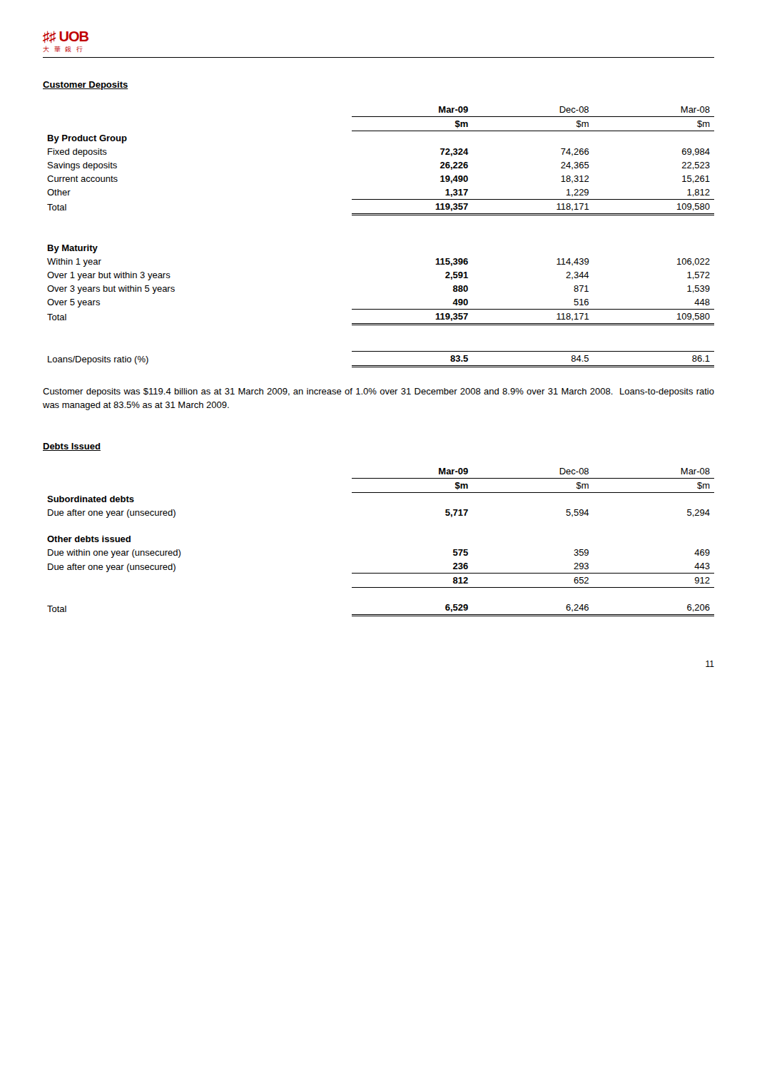♯♯ UOB
大 華 銀 行
Customer Deposits
| | Mar-09 | Dec-08 | Mar-08 |
| --- | --- | --- | --- |
| | $m | $m | $m |
| By Product Group | | | |
| Fixed deposits | 72,324 | 74,266 | 69,984 |
| Savings deposits | 26,226 | 24,365 | 22,523 |
| Current accounts | 19,490 | 18,312 | 15,261 |
| Other | 1,317 | 1,229 | 1,812 |
| Total | 119,357 | 118,171 | 109,580 |
| By Maturity | | | |
| Within 1 year | 115,396 | 114,439 | 106,022 |
| Over 1 year but within 3 years | 2,591 | 2,344 | 1,572 |
| Over 3 years but within 5 years | 880 | 871 | 1,539 |
| Over 5 years | 490 | 516 | 448 |
| Total | 119,357 | 118,171 | 109,580 |
| Loans/Deposits ratio (%) | 83.5 | 84.5 | 86.1 |
Customer deposits was $119.4 billion as at 31 March 2009, an increase of 1.0% over 31 December 2008 and 8.9% over 31 March 2008. Loans-to-deposits ratio was managed at 83.5% as at 31 March 2009.
Debts Issued
| | Mar-09 | Dec-08 | Mar-08 |
| --- | --- | --- | --- |
| | $m | $m | $m |
| Subordinated debts | | | |
| Due after one year (unsecured) | 5,717 | 5,594 | 5,294 |
| Other debts issued | | | |
| Due within one year (unsecured) | 575 | 359 | 469 |
| Due after one year (unsecured) | 236 | 293 | 443 |
| | 812 | 652 | 912 |
| Total | 6,529 | 6,246 | 6,206 |
11